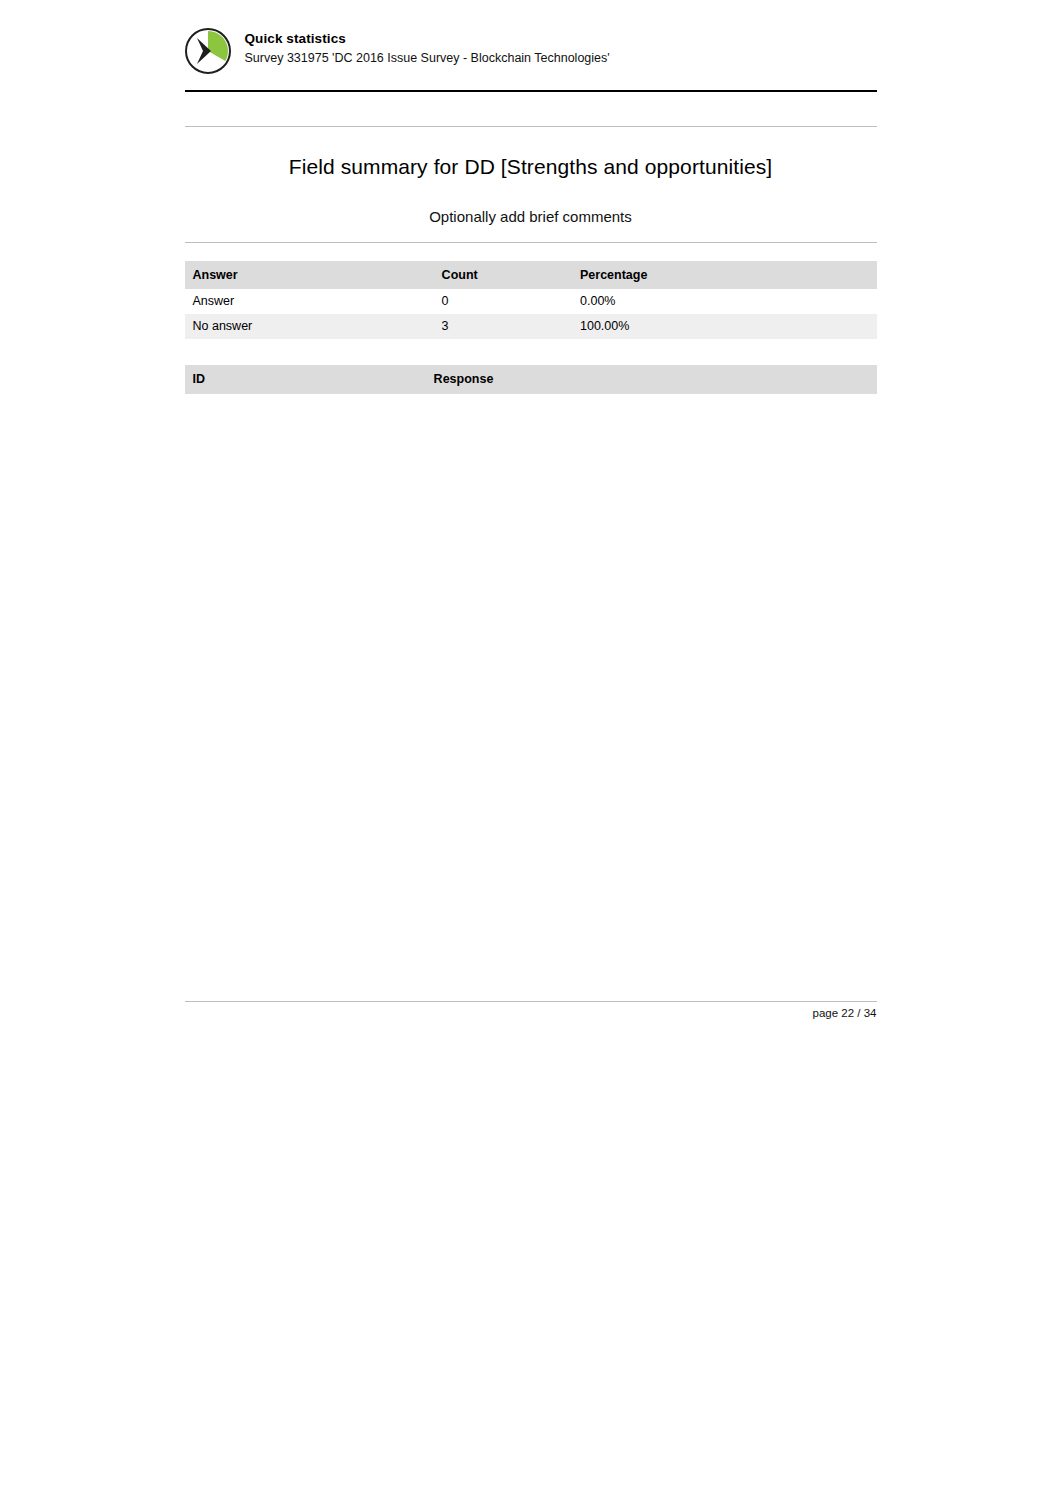Quick statistics
Survey 331975 'DC 2016 Issue Survey - Blockchain Technologies'
Field summary for DD [Strengths and opportunities]
Optionally add brief comments
| Answer | Count | Percentage |
| --- | --- | --- |
| Answer | 0 | 0.00% |
| No answer | 3 | 100.00% |
| ID | Response |
| --- | --- |
page 22 / 34